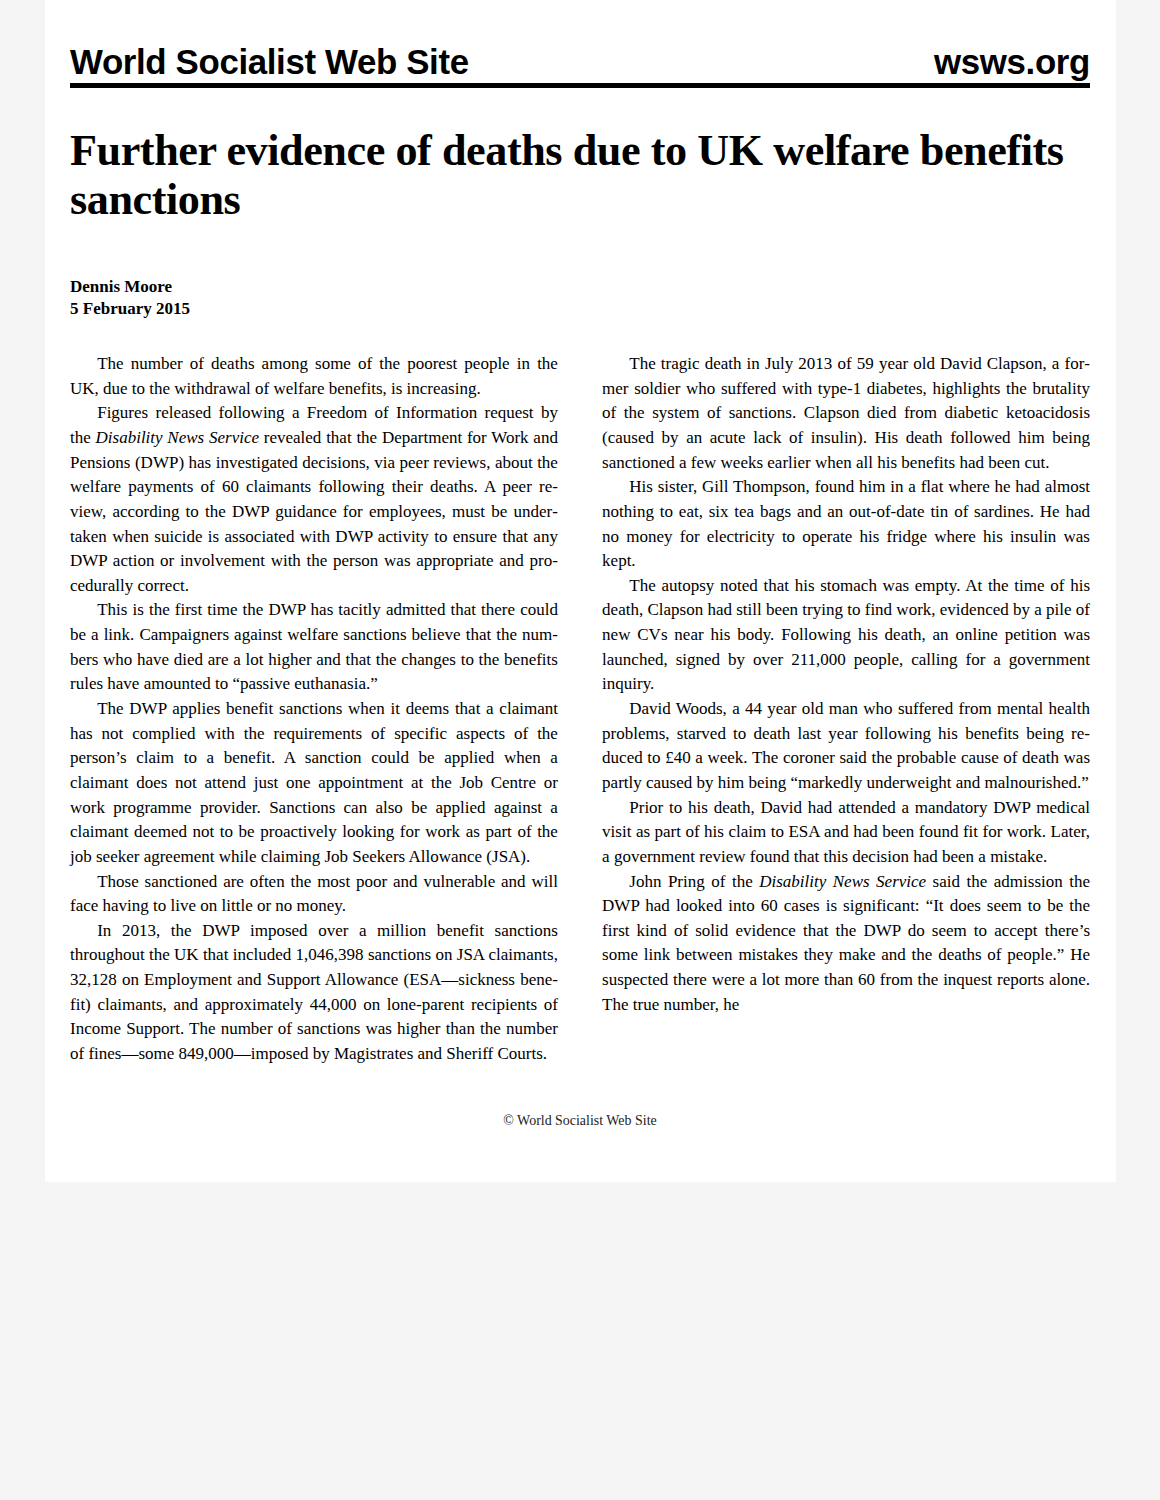World Socialist Web Site
wsws.org
Further evidence of deaths due to UK welfare benefits sanctions
Dennis Moore 5 February 2015
The number of deaths among some of the poorest people in the UK, due to the withdrawal of welfare benefits, is increasing.
Figures released following a Freedom of Information request by the Disability News Service revealed that the Department for Work and Pensions (DWP) has investigated decisions, via peer reviews, about the welfare payments of 60 claimants following their deaths. A peer review, according to the DWP guidance for employees, must be undertaken when suicide is associated with DWP activity to ensure that any DWP action or involvement with the person was appropriate and procedurally correct.
This is the first time the DWP has tacitly admitted that there could be a link. Campaigners against welfare sanctions believe that the numbers who have died are a lot higher and that the changes to the benefits rules have amounted to “passive euthanasia.”
The DWP applies benefit sanctions when it deems that a claimant has not complied with the requirements of specific aspects of the person’s claim to a benefit. A sanction could be applied when a claimant does not attend just one appointment at the Job Centre or work programme provider. Sanctions can also be applied against a claimant deemed not to be proactively looking for work as part of the job seeker agreement while claiming Job Seekers Allowance (JSA).
Those sanctioned are often the most poor and vulnerable and will face having to live on little or no money.
In 2013, the DWP imposed over a million benefit sanctions throughout the UK that included 1,046,398 sanctions on JSA claimants, 32,128 on Employment and Support Allowance (ESA—sickness benefit) claimants, and approximately 44,000 on lone-parent recipients of Income Support. The number of sanctions was higher than the number of fines—some 849,000—imposed by Magistrates and Sheriff Courts.
The tragic death in July 2013 of 59 year old David Clapson, a former soldier who suffered with type-1 diabetes, highlights the brutality of the system of sanctions. Clapson died from diabetic ketoacidosis (caused by an acute lack of insulin). His death followed him being sanctioned a few weeks earlier when all his benefits had been cut.
His sister, Gill Thompson, found him in a flat where he had almost nothing to eat, six tea bags and an out-of-date tin of sardines. He had no money for electricity to operate his fridge where his insulin was kept.
The autopsy noted that his stomach was empty. At the time of his death, Clapson had still been trying to find work, evidenced by a pile of new CVs near his body. Following his death, an online petition was launched, signed by over 211,000 people, calling for a government inquiry.
David Woods, a 44 year old man who suffered from mental health problems, starved to death last year following his benefits being reduced to £40 a week. The coroner said the probable cause of death was partly caused by him being “markedly underweight and malnourished.”
Prior to his death, David had attended a mandatory DWP medical visit as part of his claim to ESA and had been found fit for work. Later, a government review found that this decision had been a mistake.
John Pring of the Disability News Service said the admission the DWP had looked into 60 cases is significant: “It does seem to be the first kind of solid evidence that the DWP do seem to accept there’s some link between mistakes they make and the deaths of people.” He suspected there were a lot more than 60 from the inquest reports alone. The true number, he
© World Socialist Web Site